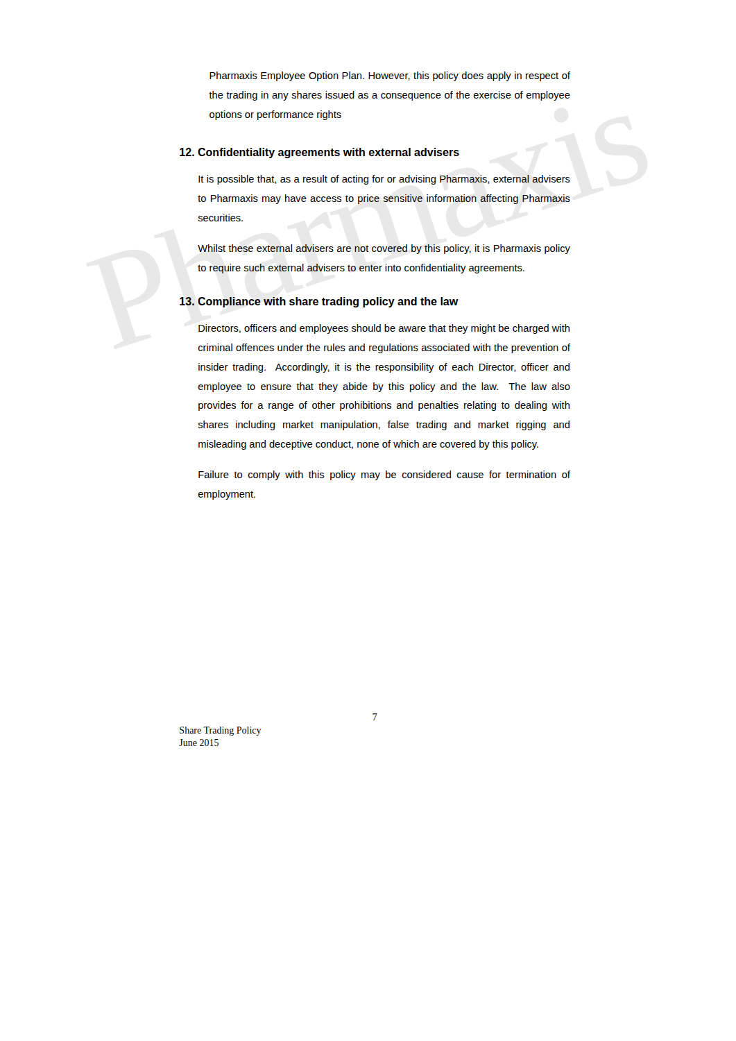Pharmaxis
Pharmaxis Employee Option Plan. However, this policy does apply in respect of the trading in any shares issued as a consequence of the exercise of employee options or performance rights
12. Confidentiality agreements with external advisers
It is possible that, as a result of acting for or advising Pharmaxis, external advisers to Pharmaxis may have access to price sensitive information affecting Pharmaxis securities.
Whilst these external advisers are not covered by this policy, it is Pharmaxis policy to require such external advisers to enter into confidentiality agreements.
13. Compliance with share trading policy and the law
Directors, officers and employees should be aware that they might be charged with criminal offences under the rules and regulations associated with the prevention of insider trading. Accordingly, it is the responsibility of each Director, officer and employee to ensure that they abide by this policy and the law. The law also provides for a range of other prohibitions and penalties relating to dealing with shares including market manipulation, false trading and market rigging and misleading and deceptive conduct, none of which are covered by this policy.
Failure to comply with this policy may be considered cause for termination of employment.
7
Share Trading Policy
June 2015